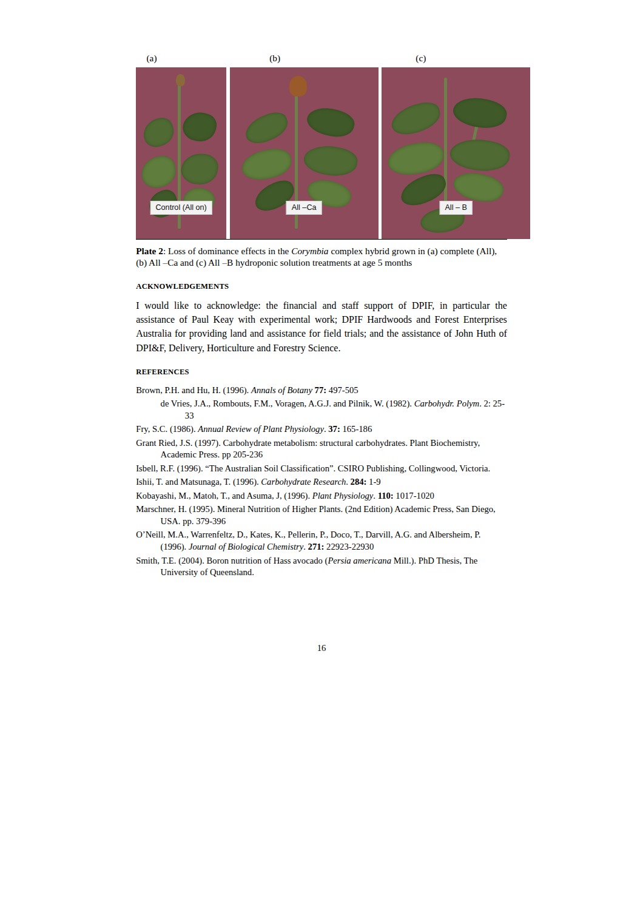(a) (b) (c)
Control (All on)
All –Ca
All – B
Plate 2: Loss of dominance effects in the Corymbia complex hybrid grown in (a) complete (All), (b) All –Ca and (c) All –B hydroponic solution treatments at age 5 months
Acknowledgements
I would like to acknowledge: the financial and staff support of DPIF, in particular the assistance of Paul Keay with experimental work; DPIF Hardwoods and Forest Enterprises Australia for providing land and assistance for field trials; and the assistance of John Huth of DPI&F, Delivery, Horticulture and Forestry Science.
References
Brown, P.H. and Hu, H. (1996). Annals of Botany 77: 497-505
de Vries, J.A., Rombouts, F.M., Voragen, A.G.J. and Pilnik, W. (1982). Carbohydr. Polym. 2: 25-33
Fry, S.C. (1986). Annual Review of Plant Physiology. 37: 165-186
Grant Ried, J.S. (1997). Carbohydrate metabolism: structural carbohydrates. Plant Biochemistry, Academic Press. pp 205-236
Isbell, R.F. (1996). “The Australian Soil Classification”. CSIRO Publishing, Collingwood, Victoria.
Ishii, T. and Matsunaga, T. (1996). Carbohydrate Research. 284: 1-9
Kobayashi, M., Matoh, T., and Asuma, J, (1996). Plant Physiology. 110: 1017-1020
Marschner, H. (1995). Mineral Nutrition of Higher Plants. (2nd Edition) Academic Press, San Diego, USA. pp. 379-396
O’Neill, M.A., Warrenfeltz, D., Kates, K., Pellerin, P., Doco, T., Darvill, A.G. and Albersheim, P. (1996). Journal of Biological Chemistry. 271: 22923-22930
Smith, T.E. (2004). Boron nutrition of Hass avocado (Persia americana Mill.). PhD Thesis, The University of Queensland.
16